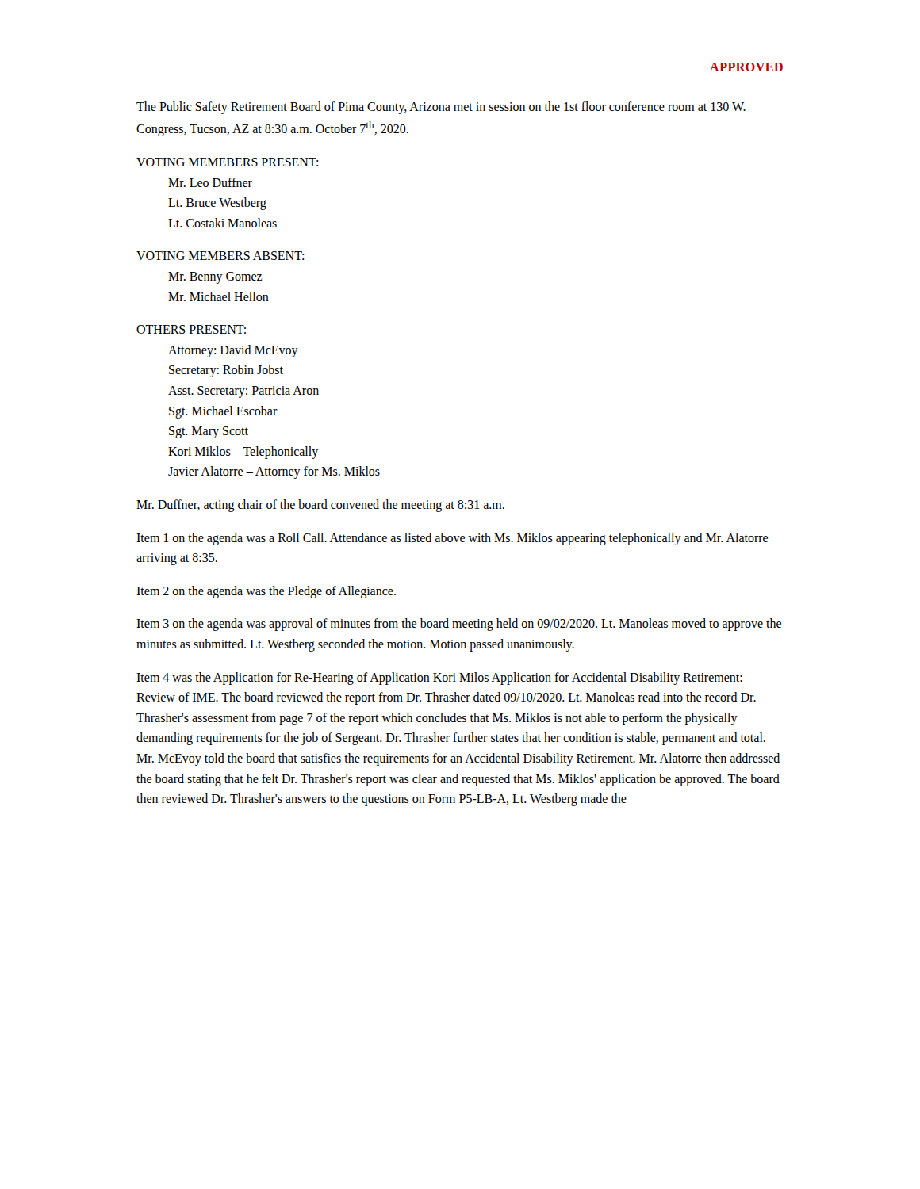APPROVED
The Public Safety Retirement Board of Pima County, Arizona met in session on the 1st floor conference room at 130 W. Congress, Tucson, AZ at 8:30 a.m. October 7th, 2020.
VOTING MEMEBERS PRESENT:
Mr. Leo Duffner
Lt. Bruce Westberg
Lt. Costaki Manoleas
VOTING MEMBERS ABSENT:
Mr. Benny Gomez
Mr. Michael Hellon
OTHERS PRESENT:
Attorney: David McEvoy
Secretary: Robin Jobst
Asst. Secretary: Patricia Aron
Sgt. Michael Escobar
Sgt. Mary Scott
Kori Miklos – Telephonically
Javier Alatorre – Attorney for Ms. Miklos
Mr. Duffner, acting chair of the board convened the meeting at 8:31 a.m.
Item 1 on the agenda was a Roll Call. Attendance as listed above with Ms. Miklos appearing telephonically and Mr. Alatorre arriving at 8:35.
Item 2 on the agenda was the Pledge of Allegiance.
Item 3 on the agenda was approval of minutes from the board meeting held on 09/02/2020. Lt. Manoleas moved to approve the minutes as submitted. Lt. Westberg seconded the motion. Motion passed unanimously.
Item 4 was the Application for Re-Hearing of Application Kori Milos Application for Accidental Disability Retirement: Review of IME. The board reviewed the report from Dr. Thrasher dated 09/10/2020. Lt. Manoleas read into the record Dr. Thrasher's assessment from page 7 of the report which concludes that Ms. Miklos is not able to perform the physically demanding requirements for the job of Sergeant. Dr. Thrasher further states that her condition is stable, permanent and total. Mr. McEvoy told the board that satisfies the requirements for an Accidental Disability Retirement. Mr. Alatorre then addressed the board stating that he felt Dr. Thrasher's report was clear and requested that Ms. Miklos' application be approved. The board then reviewed Dr. Thrasher's answers to the questions on Form P5-LB-A, Lt. Westberg made the